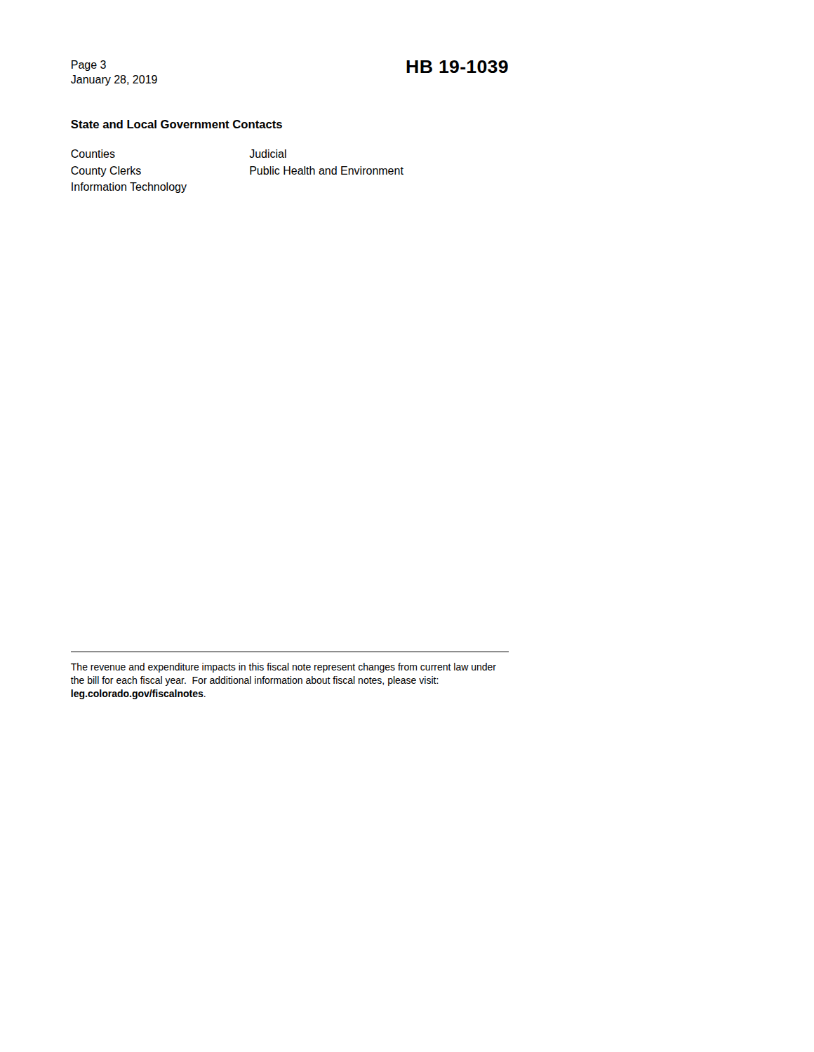Page 3
January 28, 2019
HB 19-1039
State and Local Government Contacts
| Counties | Judicial |
| County Clerks | Public Health and Environment |
| Information Technology | |
The revenue and expenditure impacts in this fiscal note represent changes from current law under the bill for each fiscal year. For additional information about fiscal notes, please visit: leg.colorado.gov/fiscalnotes.